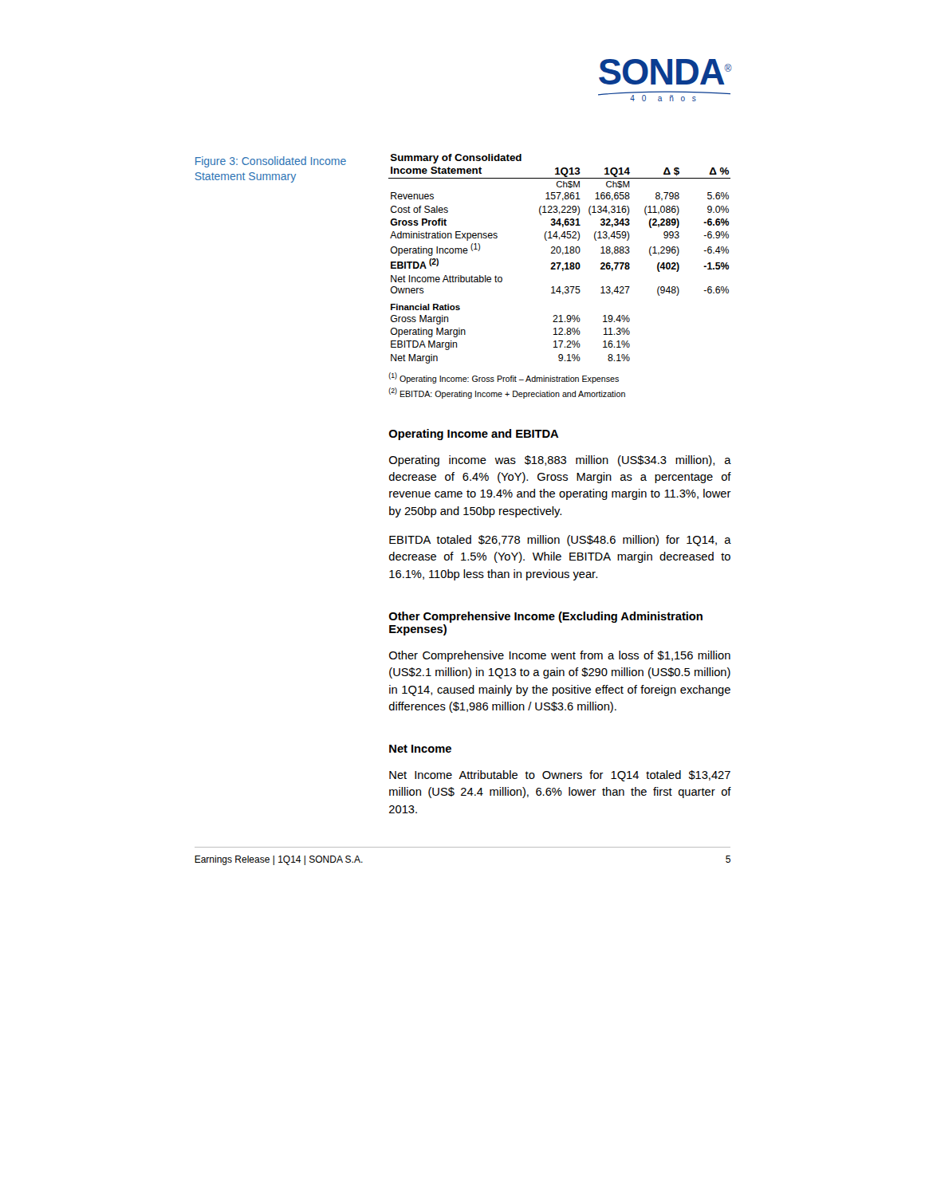SONDA®
4 0 a ñ o s
Figure 3: Consolidated Income Statement Summary
| Summary of Consolidated Income Statement | 1Q13 | 1Q14 | Δ $ | Δ % |
| --- | --- | --- | --- | --- |
| | Ch$M | Ch$M | | |
| Revenues | 157,861 | 166,658 | 8,798 | 5.6% |
| Cost of Sales | (123,229) | (134,316) | (11,086) | 9.0% |
| Gross Profit | 34,631 | 32,343 | (2,289) | -6.6% |
| Administration Expenses | (14,452) | (13,459) | 993 | -6.9% |
| Operating Income (1) | 20,180 | 18,883 | (1,296) | -6.4% |
| EBITDA (2) | 27,180 | 26,778 | (402) | -1.5% |
| Net Income Attributable to Owners | 14,375 | 13,427 | (948) | -6.6% |
| Financial Ratios | | | | |
| Gross Margin | 21.9% | 19.4% | | |
| Operating Margin | 12.8% | 11.3% | | |
| EBITDA Margin | 17.2% | 16.1% | | |
| Net Margin | 9.1% | 8.1% | | |
(1) Operating Income: Gross Profit – Administration Expenses
(2) EBITDA: Operating Income + Depreciation and Amortization
Operating Income and EBITDA
Operating income was $18,883 million (US$34.3 million), a decrease of 6.4% (YoY). Gross Margin as a percentage of revenue came to 19.4% and the operating margin to 11.3%, lower by 250bp and 150bp respectively.
EBITDA totaled $26,778 million (US$48.6 million) for 1Q14, a decrease of 1.5% (YoY). While EBITDA margin decreased to 16.1%, 110bp less than in previous year.
Other Comprehensive Income (Excluding Administration Expenses)
Other Comprehensive Income went from a loss of $1,156 million (US$2.1 million) in 1Q13 to a gain of $290 million (US$0.5 million) in 1Q14, caused mainly by the positive effect of foreign exchange differences ($1,986 million / US$3.6 million).
Net Income
Net Income Attributable to Owners for 1Q14 totaled $13,427 million (US$ 24.4 million), 6.6% lower than the first quarter of 2013.
Earnings Release | 1Q14 | SONDA S.A.
5